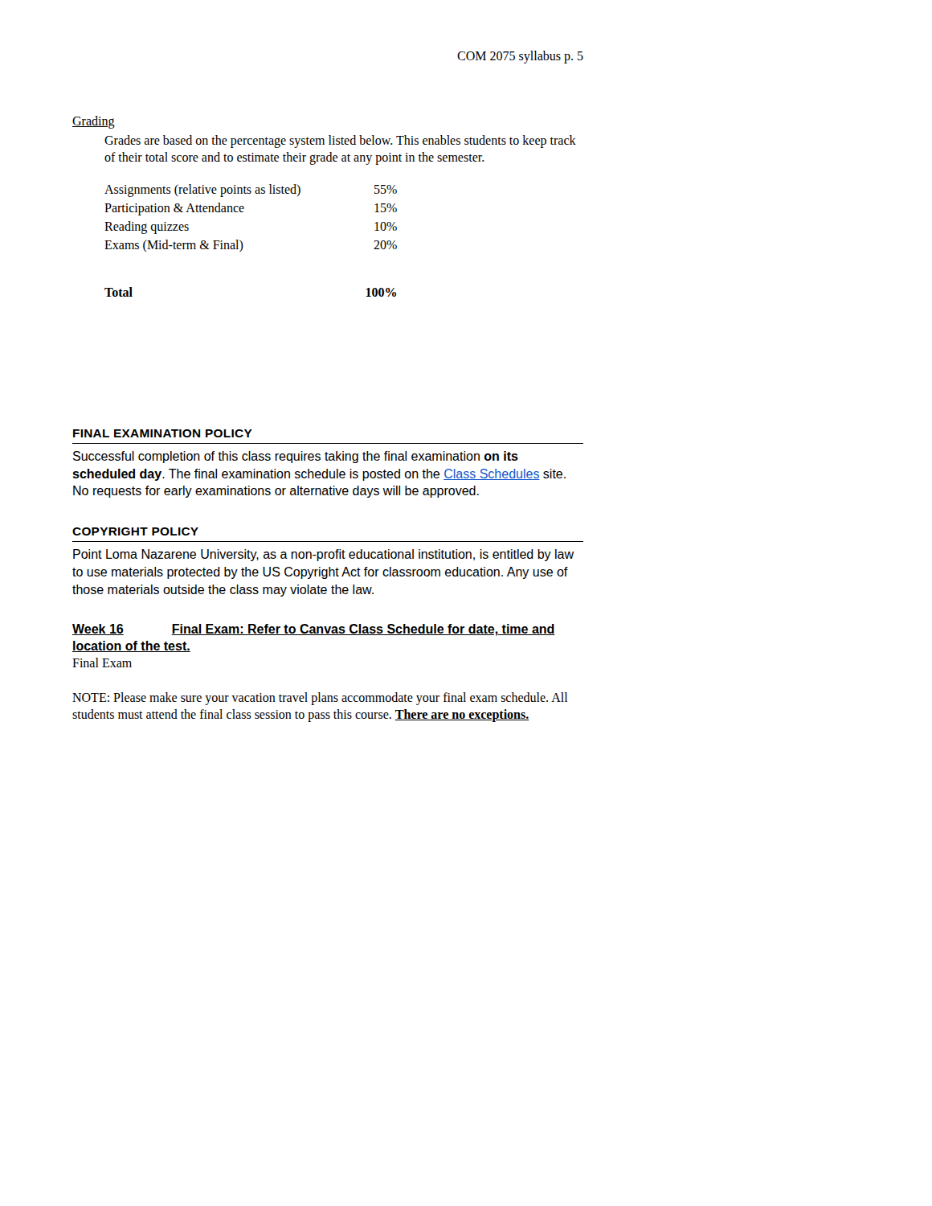COM 2075 syllabus p. 5
Grading
Grades are based on the percentage system listed below. This enables students to keep track of their total score and to estimate their grade at any point in the semester.
| Assignments (relative points as listed) | 55% |
| Participation & Attendance | 15% |
| Reading quizzes | 10% |
| Exams (Mid-term & Final) | 20% |
| Total | 100% |
FINAL EXAMINATION POLICY
Successful completion of this class requires taking the final examination on its scheduled day. The final examination schedule is posted on the Class Schedules site. No requests for early examinations or alternative days will be approved.
COPYRIGHT POLICY
Point Loma Nazarene University, as a non-profit educational institution, is entitled by law to use materials protected by the US Copyright Act for classroom education. Any use of those materials outside the class may violate the law.
Week 16 Final Exam: Refer to Canvas Class Schedule for date, time and location of the test.
Final Exam
NOTE: Please make sure your vacation travel plans accommodate your final exam schedule. All students must attend the final class session to pass this course. There are no exceptions.